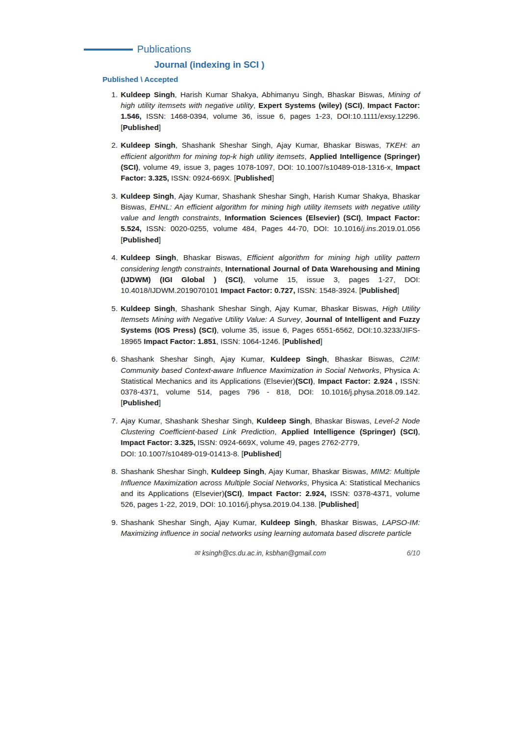Publications
Journal (indexing in SCI )
Published \ Accepted
Kuldeep Singh, Harish Kumar Shakya, Abhimanyu Singh, Bhaskar Biswas, Mining of high utility itemsets with negative utility, Expert Systems (wiley) (SCI), Impact Factor: 1.546, ISSN: 1468-0394, volume 36, issue 6, pages 1-23, DOI:10.1111/exsy.12296. [Published]
Kuldeep Singh, Shashank Sheshar Singh, Ajay Kumar, Bhaskar Biswas, TKEH: an efficient algorithm for mining top-k high utility itemsets, Applied Intelligence (Springer) (SCI), volume 49, issue 3, pages 1078-1097, DOI: 10.1007/s10489-018-1316-x, Impact Factor: 3.325, ISSN: 0924-669X. [Published]
Kuldeep Singh, Ajay Kumar, Shashank Sheshar Singh, Harish Kumar Shakya, Bhaskar Biswas, EHNL: An efficient algorithm for mining high utility itemsets with negative utility value and length constraints, Information Sciences (Elsevier) (SCI), Impact Factor: 5.524, ISSN: 0020-0255, volume 484, Pages 44-70, DOI: 10.1016/j.ins.2019.01.056 [Published]
Kuldeep Singh, Bhaskar Biswas, Efficient algorithm for mining high utility pattern considering length constraints, International Journal of Data Warehousing and Mining (IJDWM) (IGI Global ) (SCI), volume 15, issue 3, pages 1-27, DOI: 10.4018/IJDWM.2019070101 Impact Factor: 0.727, ISSN: 1548-3924. [Published]
Kuldeep Singh, Shashank Sheshar Singh, Ajay Kumar, Bhaskar Biswas, High Utility Itemsets Mining with Negative Utility Value: A Survey, Journal of Intelligent and Fuzzy Systems (IOS Press) (SCI), volume 35, issue 6, Pages 6551-6562, DOI:10.3233/JIFS-18965 Impact Factor: 1.851, ISSN: 1064-1246. [Published]
Shashank Sheshar Singh, Ajay Kumar, Kuldeep Singh, Bhaskar Biswas, C2IM: Community based Context-aware Influence Maximization in Social Networks, Physica A: Statistical Mechanics and its Applications (Elsevier)(SCI), Impact Factor: 2.924 , ISSN: 0378-4371, volume 514, pages 796 - 818, DOI: 10.1016/j.physa.2018.09.142. [Published]
Ajay Kumar, Shashank Sheshar Singh, Kuldeep Singh, Bhaskar Biswas, Level-2 Node Clustering Coefficient-based Link Prediction, Applied Intelligence (Springer) (SCI), Impact Factor: 3.325, ISSN: 0924-669X, volume 49, pages 2762-2779,
DOI: 10.1007/s10489-019-01413-8. [Published]
Shashank Sheshar Singh, Kuldeep Singh, Ajay Kumar, Bhaskar Biswas, MIM2: Multiple Influence Maximization across Multiple Social Networks, Physica A: Statistical Mechanics and its Applications (Elsevier)(SCI), Impact Factor: 2.924, ISSN: 0378-4371, volume 526, pages 1-22, 2019, DOI: 10.1016/j.physa.2019.04.138. [Published]
Shashank Sheshar Singh, Ajay Kumar, Kuldeep Singh, Bhaskar Biswas, LAPSO-IM: Maximizing influence in social networks using learning automata based discrete particle
✉ksingh@cs.du.ac.in, ksbhan@gmail.com 6/10